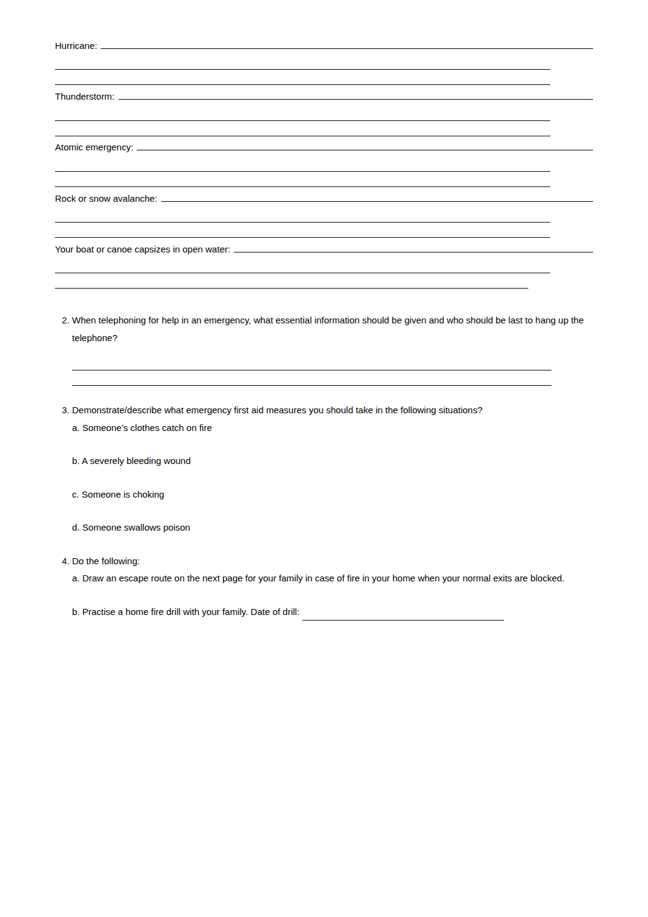Hurricane:
Thunderstorm:
Atomic emergency:
Rock or snow avalanche:
Your boat or canoe capsizes in open water:
When telephoning for help in an emergency, what essential information should be given and who should be last to hang up the telephone?
Demonstrate/describe what emergency first aid measures you should take in the following situations?
a. Someone’s clothes catch on fire
b. A severely bleeding wound
c. Someone is choking
d. Someone swallows poison
Do the following:
a. Draw an escape route on the next page for your family in case of fire in your home when your normal exits are blocked.
b. Practise a home fire drill with your family. Date of drill: